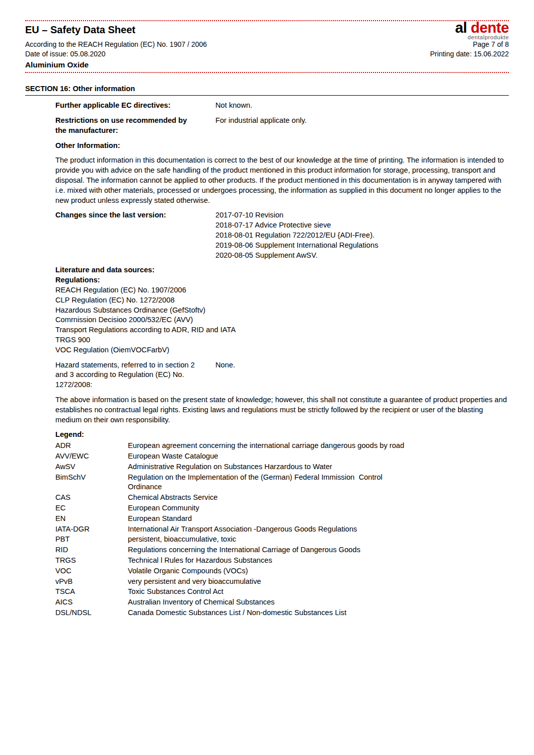al dente
dentalprodukte
EU – Safety Data Sheet
| According to the REACH Regulation (EC) No. 1907 / 2006 | Page 7 of 8 |
| Date of issue: 05.08.2020 | Printing date: 15.06.2022 |
Aluminium Oxide
SECTION 16: Other information
| Further applicable EC directives: | Not known. |
| Restrictions on use recommended by the manufacturer: | For industrial applicate only. |
Other Information:
The product information in this documentation is correct to the best of our knowledge at the time of printing. The information is intended to provide you with advice on the safe handling of the product mentioned in this product information for storage, processing, transport and disposal. The information cannot be applied to other products. If the product mentioned in this documentation is in anyway tampered with i.e. mixed with other materials, processed or undergoes processing, the information as supplied in this document no longer applies to the new product unless expressly stated otherwise.
| Changes since the last version: | 2017-07-10 Revision 2018-07-17 Advice Protective sieve 2018-08-01 Regulation 722/2012/EU {ADI-Free). 2019-08-06 Supplement International Regulations 2020-08-05 Supplement AwSV. |
Literature and data sources:
Regulations:
REACH Regulation (EC) No. 1907/2006
CLP Regulation (EC) No. 1272/2008
Hazardous Substances Ordinance (GefStoftv)
Comrnission Decisioo 2000/532/EC (AVV)
Transport Regulations according to ADR, RID and IATA
TRGS 900
VOC Regulation (OiemVOCFarbV)
| Hazard statements, referred to in section 2 and 3 according to Regulation (EC) No. 1272/2008: | None. |
The above information is based on the present state of knowledge; however, this shall not constitute a guarantee of product properties and establishes no contractual legal rights. Existing laws and regulations must be strictly followed by the recipient or user of the blasting medium on their own responsibility.
Legend:
| ADR | European agreement concerning the international carriage dangerous goods by road |
| AVV/EWC | European Waste Catalogue |
| AwSV | Administrative Regulation on Substances Harzardous to Water |
| BimSchV | Regulation on the Implementation of the (German) Federal Immission Control Ordinance |
| CAS | Chemical Abstracts Service |
| EC | European Community |
| EN | European Standard |
| IATA-DGR | International Air Transport Association -Dangerous Goods Regulations |
| PBT | persistent, bioaccumulative, toxic |
| RID | Regulations concerning the International Carriage of Dangerous Goods |
| TRGS | Technical l Rules for Hazardous Substances |
| VOC | Volatile Organic Compounds (VOCs) |
| vPvB | very persistent and very bioaccumulative |
| TSCA | Toxic Substances Control Act |
| AICS | Australian Inventory of Chemical Substances |
| DSL/NDSL | Canada Domestic Substances List / Non-domestic Substances List |